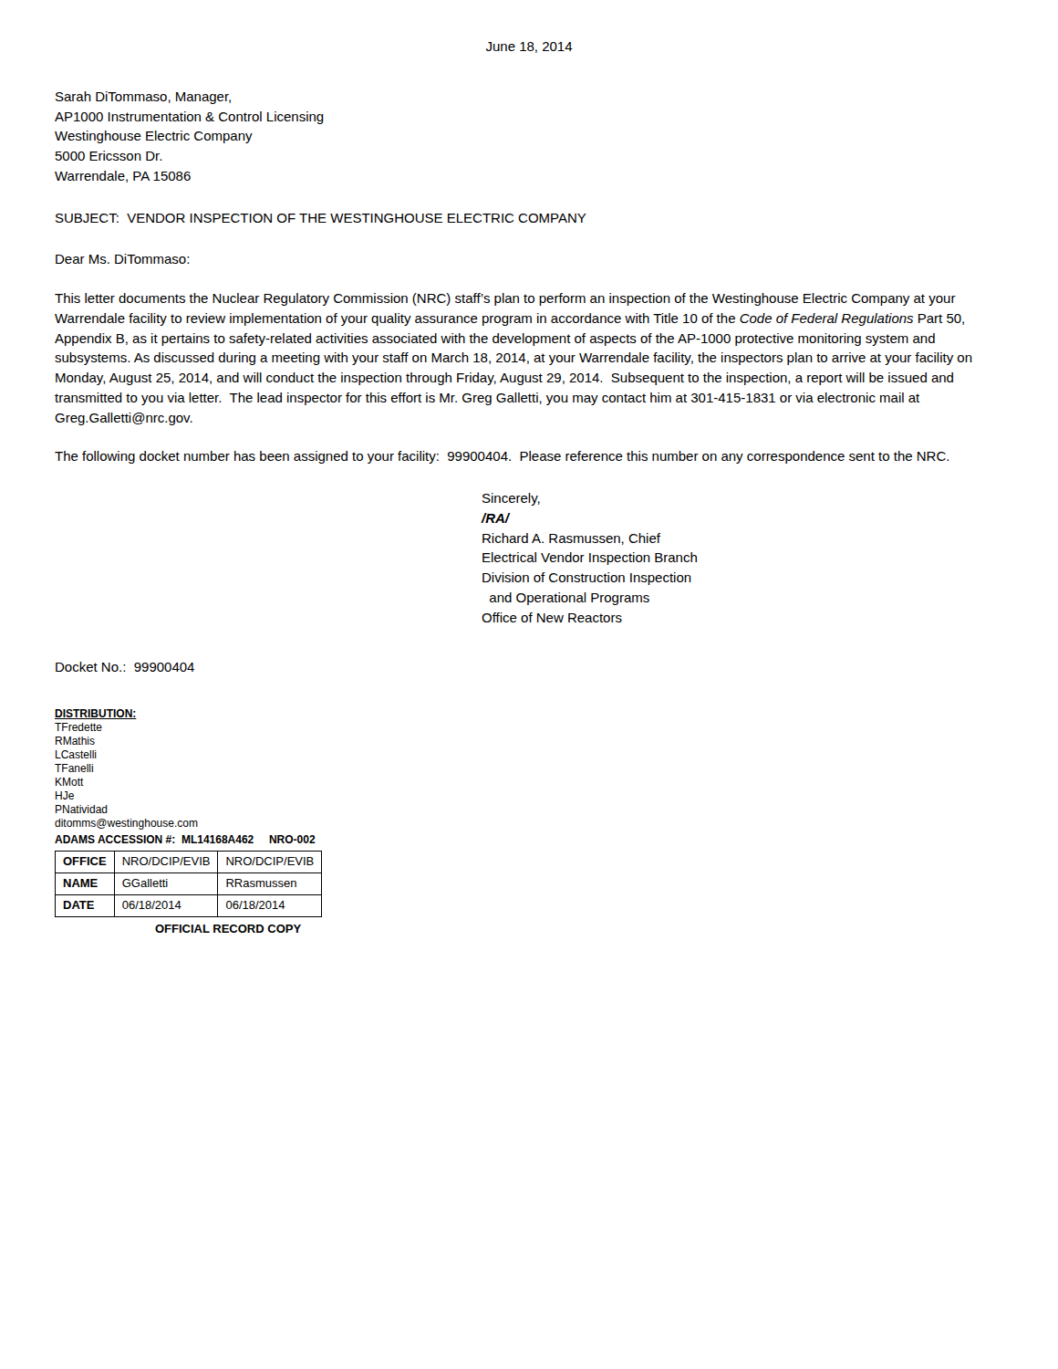June 18, 2014
Sarah DiTommaso, Manager,
AP1000 Instrumentation & Control Licensing
Westinghouse Electric Company
5000 Ericsson Dr.
Warrendale, PA 15086
SUBJECT: VENDOR INSPECTION OF THE WESTINGHOUSE ELECTRIC COMPANY
Dear Ms. DiTommaso:
This letter documents the Nuclear Regulatory Commission (NRC) staff’s plan to perform an inspection of the Westinghouse Electric Company at your Warrendale facility to review implementation of your quality assurance program in accordance with Title 10 of the Code of Federal Regulations Part 50, Appendix B, as it pertains to safety-related activities associated with the development of aspects of the AP-1000 protective monitoring system and subsystems. As discussed during a meeting with your staff on March 18, 2014, at your Warrendale facility, the inspectors plan to arrive at your facility on Monday, August 25, 2014, and will conduct the inspection through Friday, August 29, 2014. Subsequent to the inspection, a report will be issued and transmitted to you via letter. The lead inspector for this effort is Mr. Greg Galletti, you may contact him at 301-415-1831 or via electronic mail at Greg.Galletti@nrc.gov.
The following docket number has been assigned to your facility: 99900404. Please reference this number on any correspondence sent to the NRC.
Sincerely,
/RA/
Richard A. Rasmussen, Chief
Electrical Vendor Inspection Branch
Division of Construction Inspection
and Operational Programs
Office of New Reactors
Docket No.: 99900404
DISTRIBUTION:
TFredette
RMathis
LCastelli
TFanelli
KMott
HJe
PNatividad
ditomms@westinghouse.com
ADAMS ACCESSION #: ML14168A462 NRO-002
| OFFICE | NRO/DCIP/EVIB | NRO/DCIP/EVIB |
| NAME | GGalletti | RRasmussen |
| DATE | 06/18/2014 | 06/18/2014 |
OFFICIAL RECORD COPY